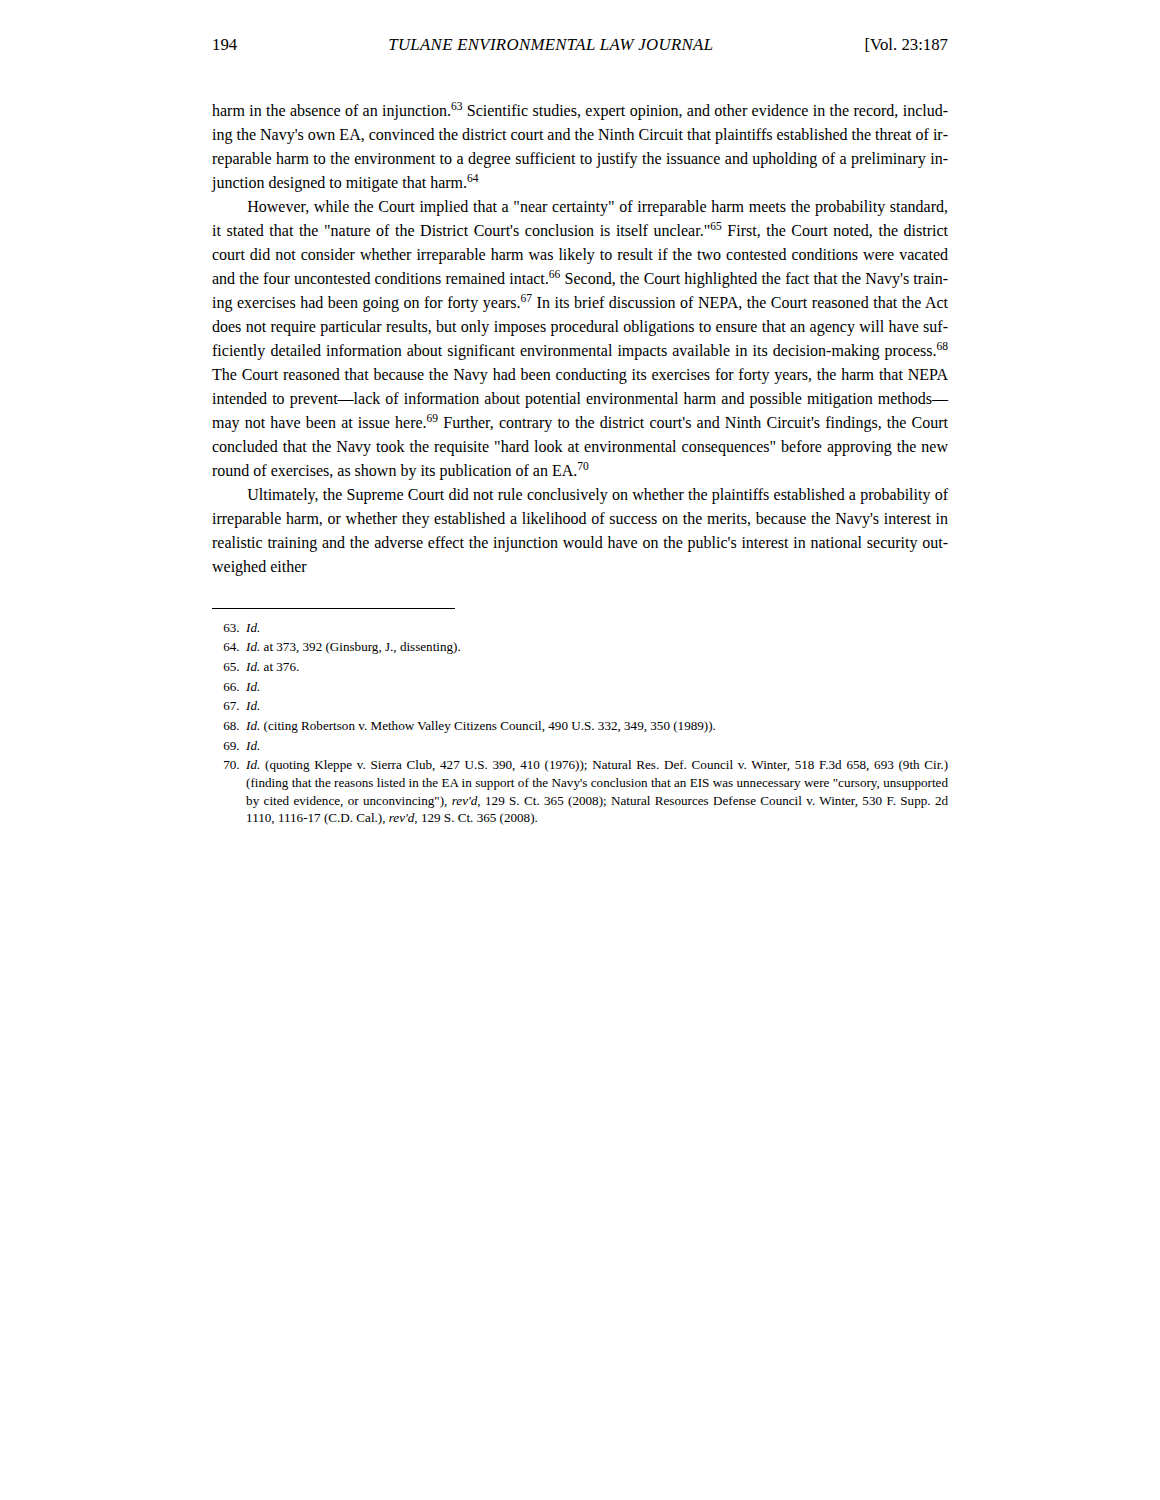194 TULANE ENVIRONMENTAL LAW JOURNAL [Vol. 23:187
harm in the absence of an injunction.63 Scientific studies, expert opinion, and other evidence in the record, including the Navy's own EA, convinced the district court and the Ninth Circuit that plaintiffs established the threat of irreparable harm to the environment to a degree sufficient to justify the issuance and upholding of a preliminary injunction designed to mitigate that harm.64
However, while the Court implied that a "near certainty" of irreparable harm meets the probability standard, it stated that the "nature of the District Court's conclusion is itself unclear."65 First, the Court noted, the district court did not consider whether irreparable harm was likely to result if the two contested conditions were vacated and the four uncontested conditions remained intact.66 Second, the Court highlighted the fact that the Navy's training exercises had been going on for forty years.67 In its brief discussion of NEPA, the Court reasoned that the Act does not require particular results, but only imposes procedural obligations to ensure that an agency will have sufficiently detailed information about significant environmental impacts available in its decision-making process.68 The Court reasoned that because the Navy had been conducting its exercises for forty years, the harm that NEPA intended to prevent—lack of information about potential environmental harm and possible mitigation methods—may not have been at issue here.69 Further, contrary to the district court's and Ninth Circuit's findings, the Court concluded that the Navy took the requisite "hard look at environmental consequences" before approving the new round of exercises, as shown by its publication of an EA.70
Ultimately, the Supreme Court did not rule conclusively on whether the plaintiffs established a probability of irreparable harm, or whether they established a likelihood of success on the merits, because the Navy's interest in realistic training and the adverse effect the injunction would have on the public's interest in national security outweighed either
63. Id.
64. Id. at 373, 392 (Ginsburg, J., dissenting).
65. Id. at 376.
66. Id.
67. Id.
68. Id. (citing Robertson v. Methow Valley Citizens Council, 490 U.S. 332, 349, 350 (1989)).
69. Id.
70. Id. (quoting Kleppe v. Sierra Club, 427 U.S. 390, 410 (1976)); Natural Res. Def. Council v. Winter, 518 F.3d 658, 693 (9th Cir.) (finding that the reasons listed in the EA in support of the Navy's conclusion that an EIS was unnecessary were "cursory, unsupported by cited evidence, or unconvincing"), rev'd, 129 S. Ct. 365 (2008); Natural Resources Defense Council v. Winter, 530 F. Supp. 2d 1110, 1116-17 (C.D. Cal.), rev'd, 129 S. Ct. 365 (2008).